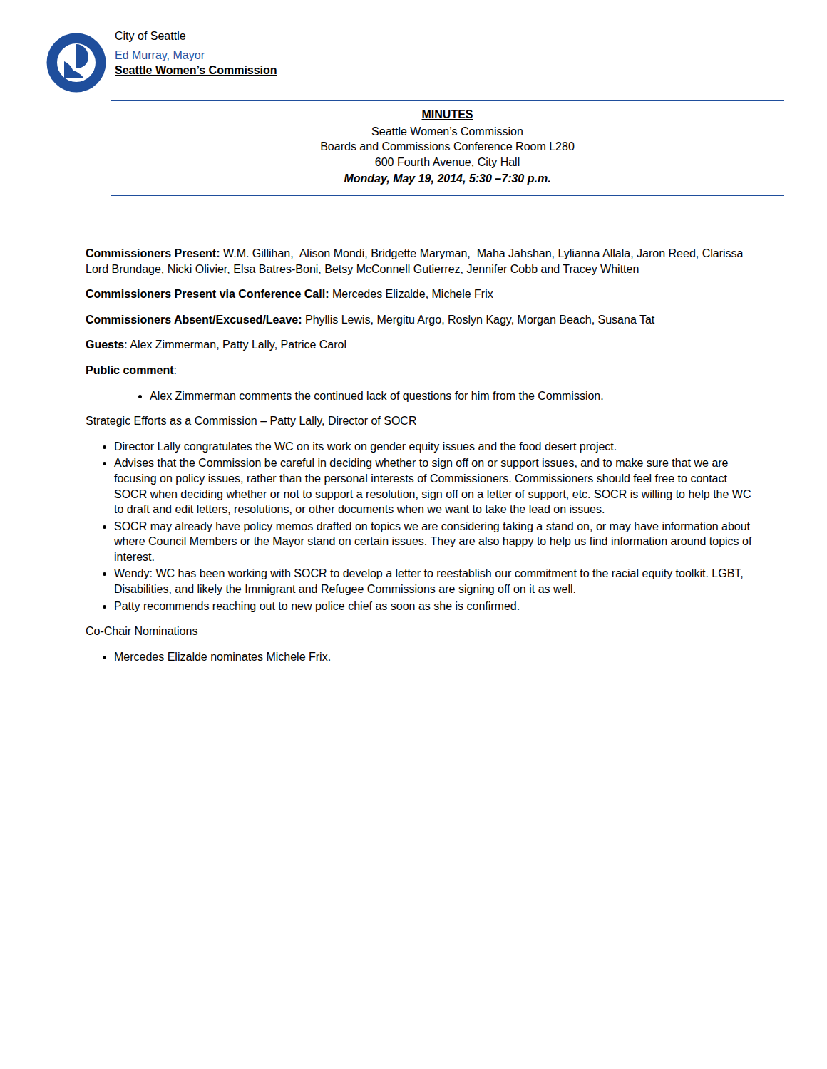City of Seattle
Ed Murray, Mayor
Seattle Women’s Commission
MINUTES
Seattle Women’s Commission
Boards and Commissions Conference Room L280
600 Fourth Avenue, City Hall
Monday, May 19, 2014, 5:30 –7:30 p.m.
Commissioners Present: W.M. Gillihan, Alison Mondi, Bridgette Maryman, Maha Jahshan, Lylianna Allala, Jaron Reed, Clarissa Lord Brundage, Nicki Olivier, Elsa Batres-Boni, Betsy McConnell Gutierrez, Jennifer Cobb and Tracey Whitten
Commissioners Present via Conference Call: Mercedes Elizalde, Michele Frix
Commissioners Absent/Excused/Leave: Phyllis Lewis, Mergitu Argo, Roslyn Kagy, Morgan Beach, Susana Tat
Guests: Alex Zimmerman, Patty Lally, Patrice Carol
Public comment:
Alex Zimmerman comments the continued lack of questions for him from the Commission.
Strategic Efforts as a Commission – Patty Lally, Director of SOCR
Director Lally congratulates the WC on its work on gender equity issues and the food desert project.
Advises that the Commission be careful in deciding whether to sign off on or support issues, and to make sure that we are focusing on policy issues, rather than the personal interests of Commissioners. Commissioners should feel free to contact SOCR when deciding whether or not to support a resolution, sign off on a letter of support, etc. SOCR is willing to help the WC to draft and edit letters, resolutions, or other documents when we want to take the lead on issues.
SOCR may already have policy memos drafted on topics we are considering taking a stand on, or may have information about where Council Members or the Mayor stand on certain issues. They are also happy to help us find information around topics of interest.
Wendy: WC has been working with SOCR to develop a letter to reestablish our commitment to the racial equity toolkit. LGBT, Disabilities, and likely the Immigrant and Refugee Commissions are signing off on it as well.
Patty recommends reaching out to new police chief as soon as she is confirmed.
Co-Chair Nominations
Mercedes Elizalde nominates Michele Frix.